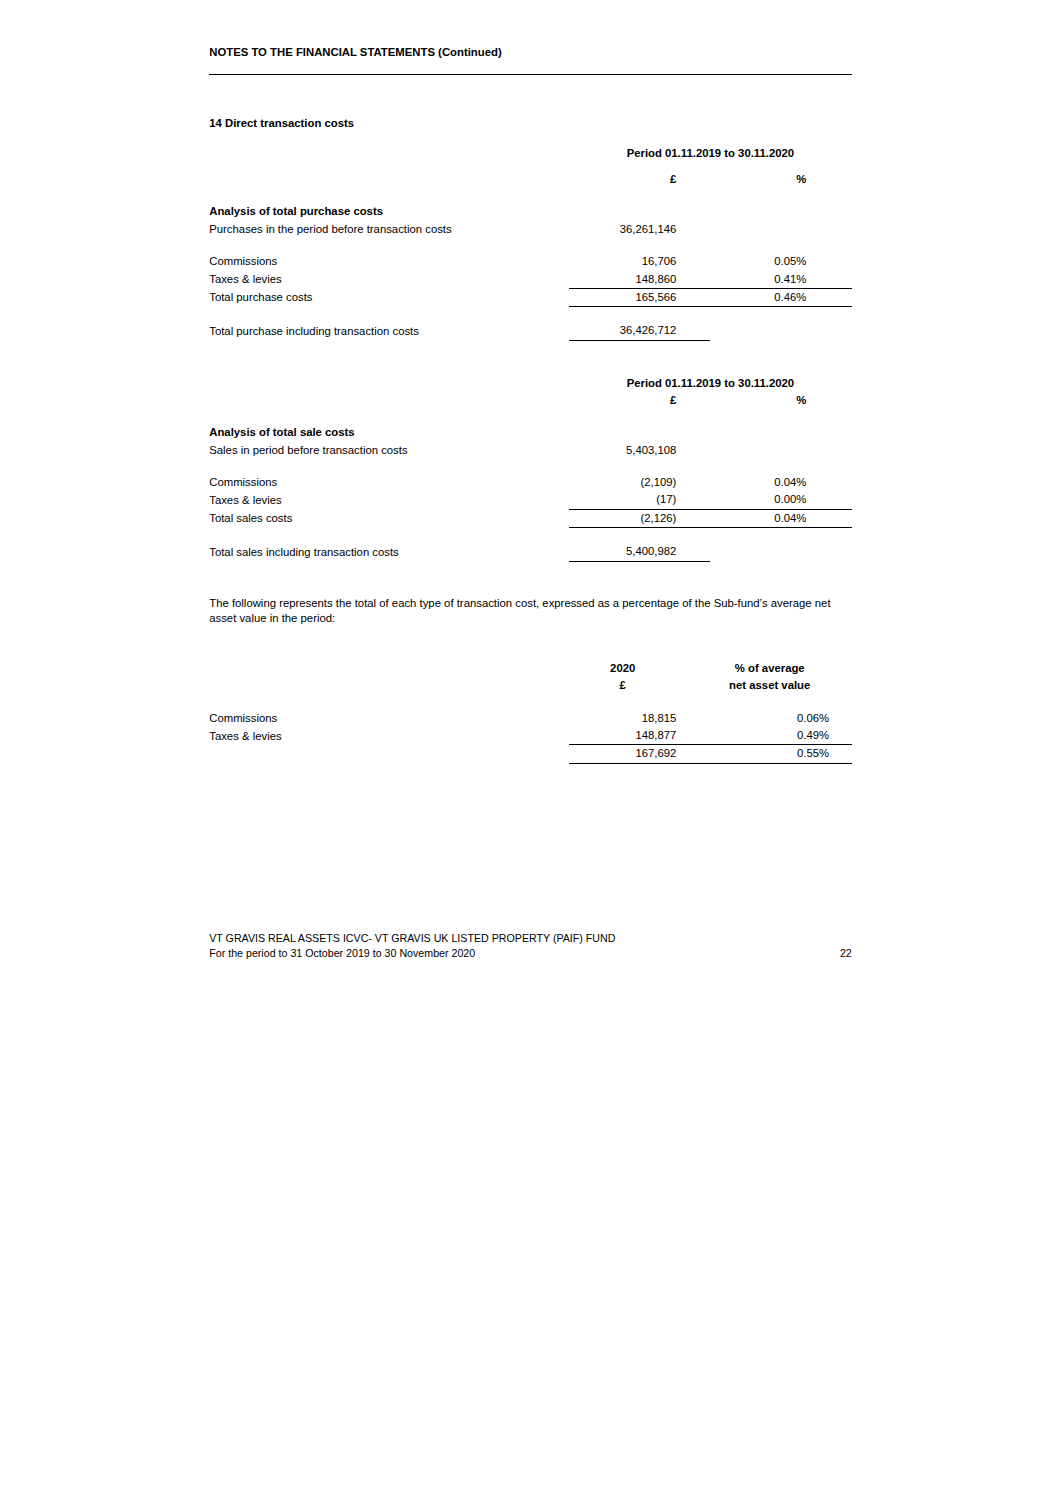NOTES TO THE FINANCIAL STATEMENTS (Continued)
14 Direct transaction costs
| | Period 01.11.2019 to 30.11.2020 |
| | £ | % |
| Analysis of total purchase costs | | |
| Purchases in the period before transaction costs | 36,261,146 | |
| Commissions | 16,706 | 0.05% |
| Taxes & levies | 148,860 | 0.41% |
| Total purchase costs | 165,566 | 0.46% |
| Total purchase including transaction costs | 36,426,712 | |
| | Period 01.11.2019 to 30.11.2020 |
| | £ | % |
| Analysis of total sale costs | | |
| Sales in period before transaction costs | 5,403,108 | |
| Commissions | (2,109) | 0.04% |
| Taxes & levies | (17) | 0.00% |
| Total sales costs | (2,126) | 0.04% |
| Total sales including transaction costs | 5,400,982 | |
The following represents the total of each type of transaction cost, expressed as a percentage of the Sub-fund’s average net asset value in the period:
| | 2020 | % of average |
| | £ | net asset value |
| Commissions | 18,815 | 0.06% |
| Taxes & levies | 148,877 | 0.49% |
| | 167,692 | 0.55% |
VT GRAVIS REAL ASSETS ICVC- VT GRAVIS UK LISTED PROPERTY (PAIF) FUND
For the period to 31 October 2019 to 30 November 2020 22